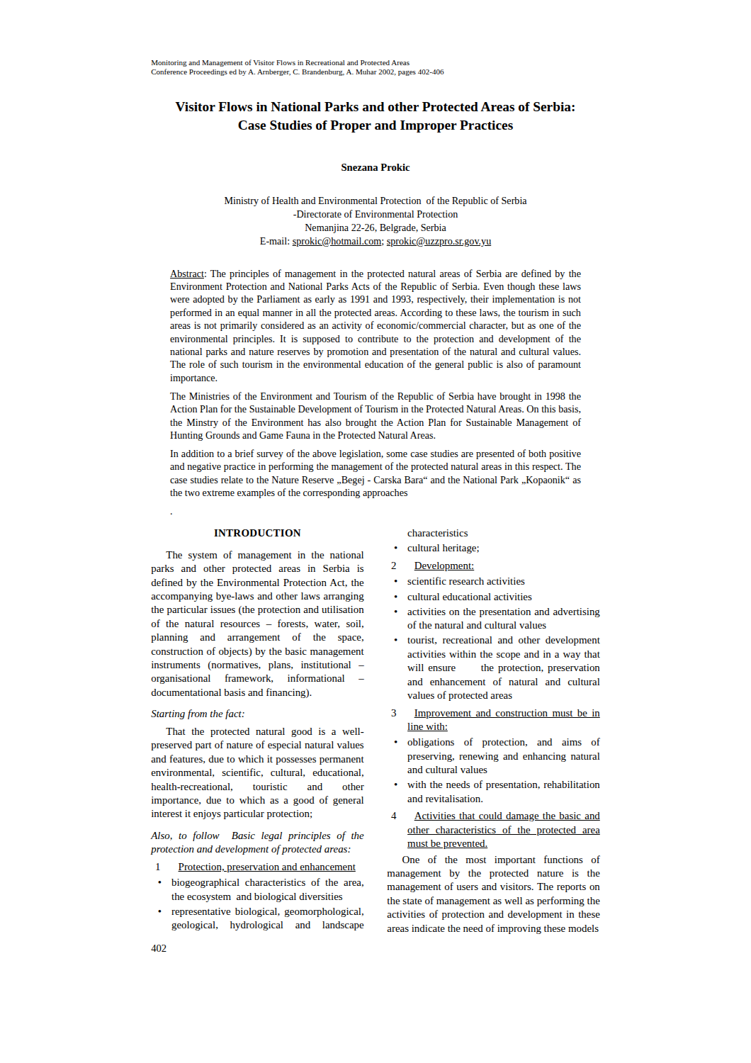Monitoring and Management of Visitor Flows in Recreational and Protected Areas
Conference Proceedings ed by A. Arnberger, C. Brandenburg, A. Muhar 2002, pages 402-406
Visitor Flows in National Parks and other Protected Areas of Serbia:
Case Studies of Proper and Improper Practices
Snezana Prokic
Ministry of Health and Environmental Protection of the Republic of Serbia
-Directorate of Environmental Protection
Nemanjina 22-26, Belgrade, Serbia
E-mail: sprokic@hotmail.com; sprokic@uzzpro.sr.gov.yu
Abstract: The principles of management in the protected natural areas of Serbia are defined by the Environment Protection and National Parks Acts of the Republic of Serbia. Even though these laws were adopted by the Parliament as early as 1991 and 1993, respectively, their implementation is not performed in an equal manner in all the protected areas. According to these laws, the tourism in such areas is not primarily considered as an activity of economic/commercial character, but as one of the environmental principles. It is supposed to contribute to the protection and development of the national parks and nature reserves by promotion and presentation of the natural and cultural values. The role of such tourism in the environmental education of the general public is also of paramount importance.
The Ministries of the Environment and Tourism of the Republic of Serbia have brought in 1998 the Action Plan for the Sustainable Development of Tourism in the Protected Natural Areas. On this basis, the Minstry of the Environment has also brought the Action Plan for Sustainable Management of Hunting Grounds and Game Fauna in the Protected Natural Areas.
In addition to a brief survey of the above legislation, some case studies are presented of both positive and negative practice in performing the management of the protected natural areas in this respect. The case studies relate to the Nature Reserve „Begej - Carska Bara“ and the National Park „Kopaonik“ as the two extreme examples of the corresponding approaches
.
INTRODUCTION
The system of management in the national parks and other protected areas in Serbia is defined by the Environmental Protection Act, the accompanying bye-laws and other laws arranging the particular issues (the protection and utilisation of the natural resources – forests, water, soil, planning and arrangement of the space, construction of objects) by the basic management instruments (normatives, plans, institutional – organisational framework, informational – documentational basis and financing).
Starting from the fact:
That the protected natural good is a well-preserved part of nature of especial natural values and features, due to which it possesses permanent environmental, scientific, cultural, educational, health-recreational, touristic and other importance, due to which as a good of general interest it enjoys particular protection;
Also, to follow Basic legal principles of the protection and development of protected areas:
1 Protection, preservation and enhancement
biogeographical characteristics of the area, the ecosystem and biological diversities
representative biological, geomorphological, geological, hydrological and landscape characteristics
cultural heritage;
2 Development:
scientific research activities
cultural educational activities
activities on the presentation and advertising of the natural and cultural values
tourist, recreational and other development activities within the scope and in a way that will ensure the protection, preservation and enhancement of natural and cultural values of protected areas
3 Improvement and construction must be in line with:
obligations of protection, and aims of preserving, renewing and enhancing natural and cultural values
with the needs of presentation, rehabilitation and revitalisation.
4 Activities that could damage the basic and other characteristics of the protected area must be prevented.
One of the most important functions of management by the protected nature is the management of users and visitors. The reports on the state of management as well as performing the activities of protection and development in these areas indicate the need of improving these models
402